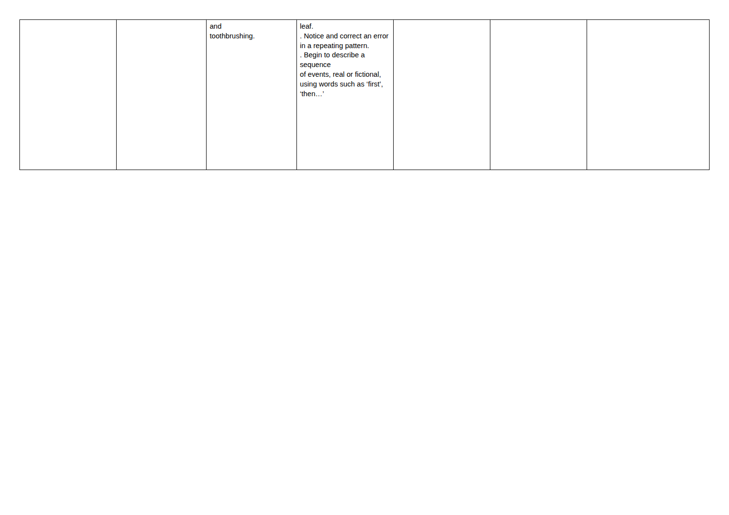| | | and toothbrushing. | leaf. . Notice and correct an error in a repeating pattern. . Begin to describe a sequence of events, real or fictional, using words such as ‘first’, ‘then…’ | | | |